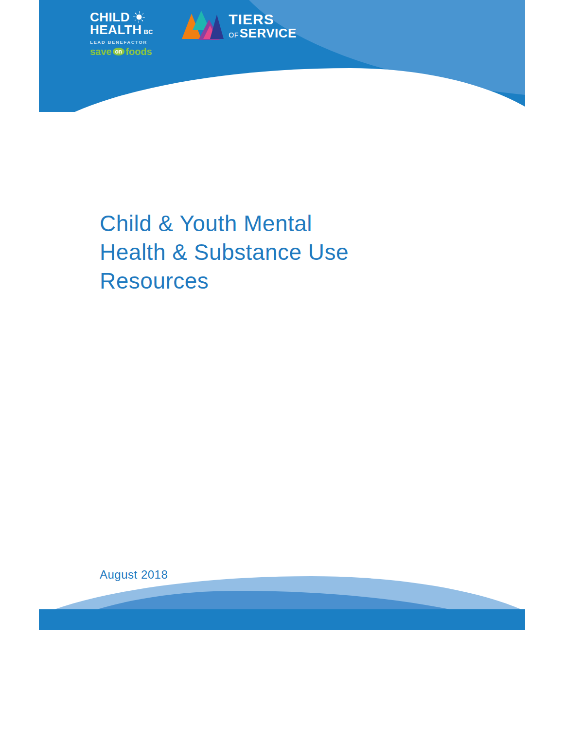CHILD
HEALTH BC
LEAD BENEFACTOR
saveonfoods
TIERS
OFSERVICE
Child & Youth Mental Health & Substance Use Resources
August 2018